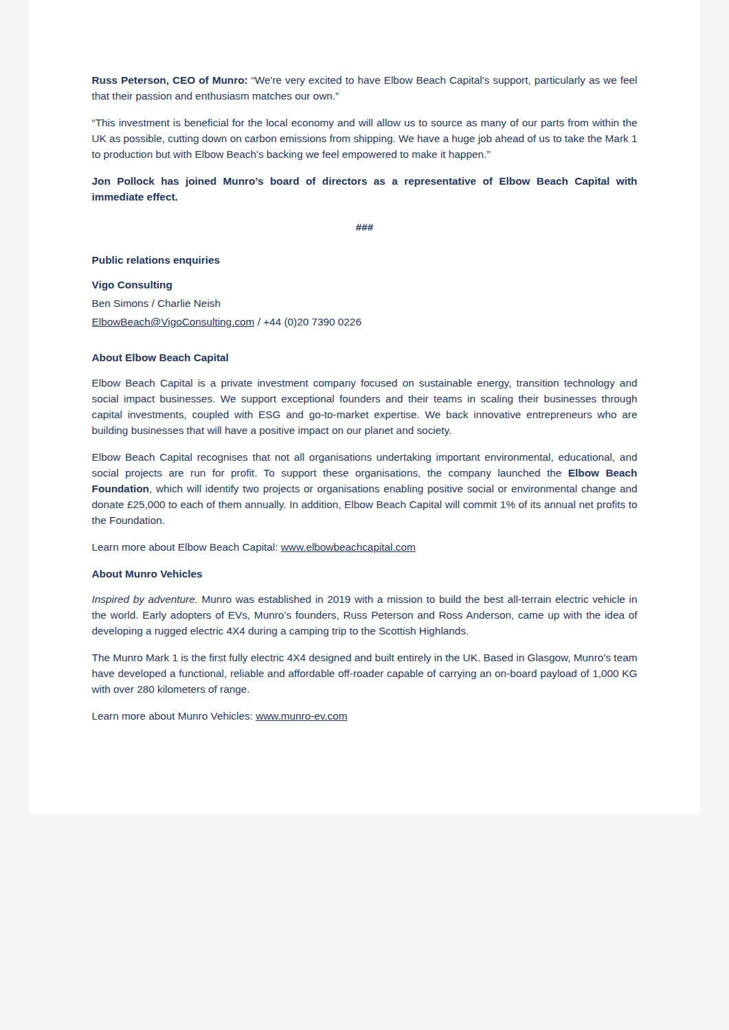Russ Peterson, CEO of Munro: “We're very excited to have Elbow Beach Capital's support, particularly as we feel that their passion and enthusiasm matches our own.”
“This investment is beneficial for the local economy and will allow us to source as many of our parts from within the UK as possible, cutting down on carbon emissions from shipping. We have a huge job ahead of us to take the Mark 1 to production but with Elbow Beach's backing we feel empowered to make it happen.”
Jon Pollock has joined Munro’s board of directors as a representative of Elbow Beach Capital with immediate effect.
###
Public relations enquiries
Vigo Consulting
Ben Simons / Charlie Neish
ElbowBeach@VigoConsulting.com / +44 (0)20 7390 0226
About Elbow Beach Capital
Elbow Beach Capital is a private investment company focused on sustainable energy, transition technology and social impact businesses. We support exceptional founders and their teams in scaling their businesses through capital investments, coupled with ESG and go-to-market expertise. We back innovative entrepreneurs who are building businesses that will have a positive impact on our planet and society.
Elbow Beach Capital recognises that not all organisations undertaking important environmental, educational, and social projects are run for profit. To support these organisations, the company launched the Elbow Beach Foundation, which will identify two projects or organisations enabling positive social or environmental change and donate £25,000 to each of them annually. In addition, Elbow Beach Capital will commit 1% of its annual net profits to the Foundation.
Learn more about Elbow Beach Capital: www.elbowbeachcapital.com
About Munro Vehicles
Inspired by adventure. Munro was established in 2019 with a mission to build the best all-terrain electric vehicle in the world. Early adopters of EVs, Munro’s founders, Russ Peterson and Ross Anderson, came up with the idea of developing a rugged electric 4X4 during a camping trip to the Scottish Highlands.
The Munro Mark 1 is the first fully electric 4X4 designed and built entirely in the UK. Based in Glasgow, Munro’s team have developed a functional, reliable and affordable off-roader capable of carrying an on-board payload of 1,000 KG with over 280 kilometers of range.
Learn more about Munro Vehicles: www.munro-ev.com